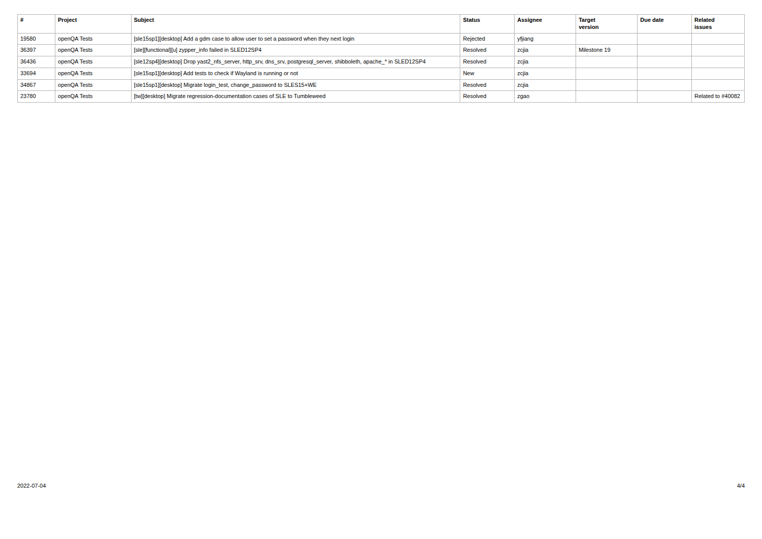| # | Project | Subject | Status | Assignee | Target version | Due date | Related issues |
| --- | --- | --- | --- | --- | --- | --- | --- |
| 19580 | openQA Tests | [sle15sp1][desktop] Add a gdm case to allow user to set a password when they next login | Rejected | yfjiang | | | |
| 36397 | openQA Tests | [sle][functional][u] zypper_info failed in SLED12SP4 | Resolved | zcjia | Milestone 19 | | |
| 36436 | openQA Tests | [sle12sp4][desktop] Drop yast2_nfs_server, http_srv, dns_srv, postgresql_server, shibboleth, apache_* in SLED12SP4 | Resolved | zcjia | | | |
| 33694 | openQA Tests | [sle15sp1][desktop] Add tests to check if Wayland is running or not | New | zcjia | | | |
| 34867 | openQA Tests | [sle15sp1][desktop] Migrate login_test, change_password to SLES15+WE | Resolved | zcjia | | | |
| 23780 | openQA Tests | [tw][desktop] Migrate regression-documentation cases of SLE to Tumbleweed | Resolved | zgao | | | Related to #40082 |
2022-07-04 4/4